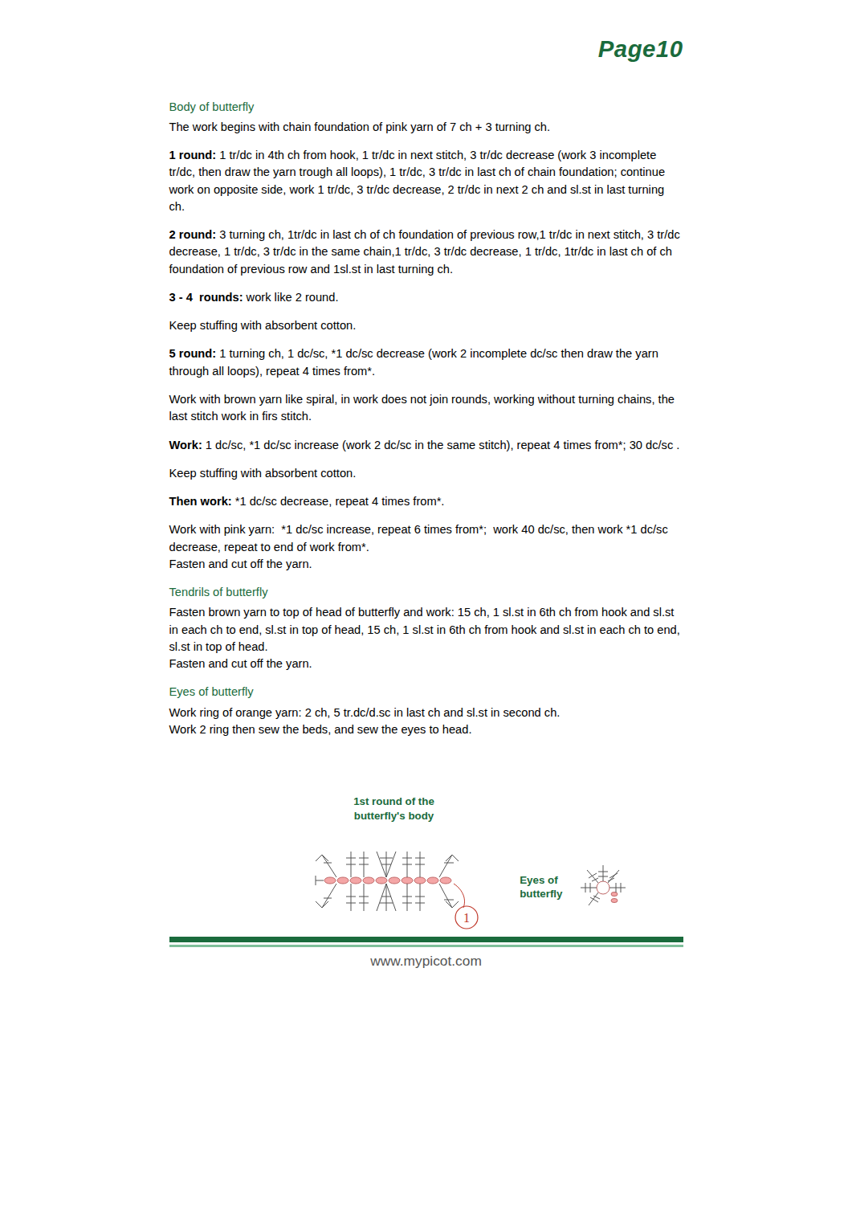Page10
Body of butterfly
The work begins with chain foundation of pink yarn of 7 ch + 3 turning ch.
1 round: 1 tr/dc in 4th ch from hook, 1 tr/dc in next stitch, 3 tr/dc decrease (work 3 incomplete tr/dc, then draw the yarn trough all loops), 1 tr/dc, 3 tr/dc in last ch of chain foundation; continue work on opposite side, work 1 tr/dc, 3 tr/dc decrease, 2 tr/dc in next 2 ch and sl.st in last turning ch.
2 round: 3 turning ch, 1tr/dc in last ch of ch foundation of previous row,1 tr/dc in next stitch, 3 tr/dc decrease, 1 tr/dc, 3 tr/dc in the same chain,1 tr/dc, 3 tr/dc decrease, 1 tr/dc, 1tr/dc in last ch of ch foundation of previous row and 1sl.st in last turning ch.
3 - 4 rounds: work like 2 round.
Keep stuffing with absorbent cotton.
5 round: 1 turning ch, 1 dc/sc, *1 dc/sc decrease (work 2 incomplete dc/sc then draw the yarn through all loops), repeat 4 times from*.
Work with brown yarn like spiral, in work does not join rounds, working without turning chains, the last stitch work in firs stitch.
Work: 1 dc/sc, *1 dc/sc increase (work 2 dc/sc in the same stitch), repeat 4 times from*; 30 dc/sc .
Keep stuffing with absorbent cotton.
Then work: *1 dc/sc decrease, repeat 4 times from*.
Work with pink yarn: *1 dc/sc increase, repeat 6 times from*; work 40 dc/sc, then work *1 dc/sc decrease, repeat to end of work from*.
Fasten and cut off the yarn.
Tendrils of butterfly
Fasten brown yarn to top of head of butterfly and work: 15 ch, 1 sl.st in 6th ch from hook and sl.st in each ch to end, sl.st in top of head, 15 ch, 1 sl.st in 6th ch from hook and sl.st in each ch to end, sl.st in top of head.
Fasten and cut off the yarn.
Eyes of butterfly
Work ring of orange yarn: 2 ch, 5 tr.dc/d.sc in last ch and sl.st in second ch.
Work 2 ring then sew the beds, and sew the eyes to head.
1st round of the
butterfly's body
1
Eyes of
butterfly
www.mypicot.com